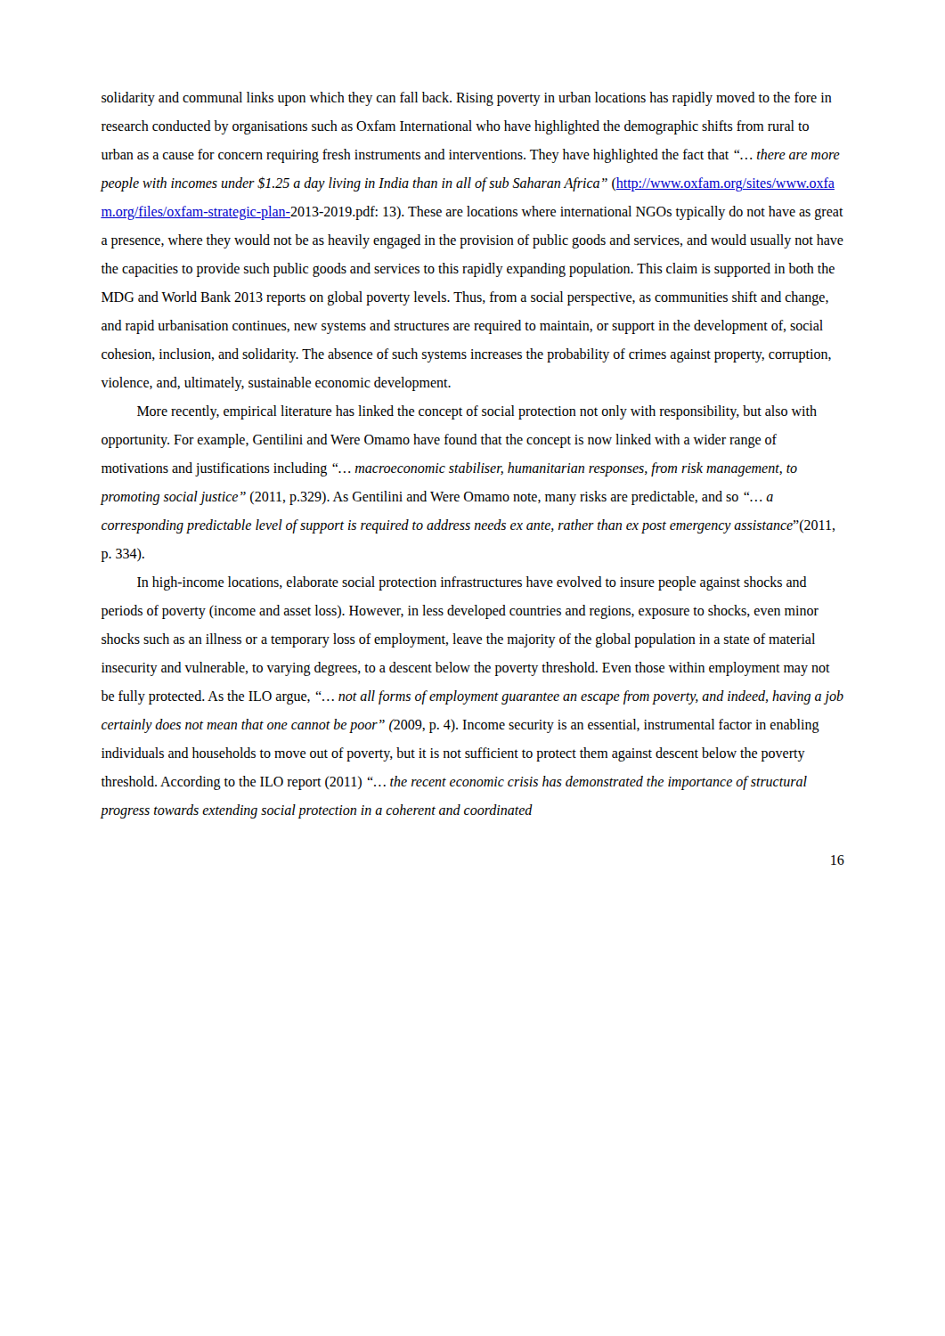solidarity and communal links upon which they can fall back. Rising poverty in urban locations has rapidly moved to the fore in research conducted by organisations such as Oxfam International who have highlighted the demographic shifts from rural to urban as a cause for concern requiring fresh instruments and interventions. They have highlighted the fact that “… there are more people with incomes under $1.25 a day living in India than in all of sub Saharan Africa” (http://www.oxfam.org/sites/www.oxfam.org/files/oxfam-strategic-plan-2013-2019.pdf: 13). These are locations where international NGOs typically do not have as great a presence, where they would not be as heavily engaged in the provision of public goods and services, and would usually not have the capacities to provide such public goods and services to this rapidly expanding population. This claim is supported in both the MDG and World Bank 2013 reports on global poverty levels. Thus, from a social perspective, as communities shift and change, and rapid urbanisation continues, new systems and structures are required to maintain, or support in the development of, social cohesion, inclusion, and solidarity. The absence of such systems increases the probability of crimes against property, corruption, violence, and, ultimately, sustainable economic development.
More recently, empirical literature has linked the concept of social protection not only with responsibility, but also with opportunity. For example, Gentilini and Were Omamo have found that the concept is now linked with a wider range of motivations and justifications including “… macroeconomic stabiliser, humanitarian responses, from risk management, to promoting social justice” (2011, p.329). As Gentilini and Were Omamo note, many risks are predictable, and so “… a corresponding predictable level of support is required to address needs ex ante, rather than ex post emergency assistance”(2011, p. 334).
In high-income locations, elaborate social protection infrastructures have evolved to insure people against shocks and periods of poverty (income and asset loss). However, in less developed countries and regions, exposure to shocks, even minor shocks such as an illness or a temporary loss of employment, leave the majority of the global population in a state of material insecurity and vulnerable, to varying degrees, to a descent below the poverty threshold. Even those within employment may not be fully protected. As the ILO argue, “… not all forms of employment guarantee an escape from poverty, and indeed, having a job certainly does not mean that one cannot be poor” (2009, p. 4). Income security is an essential, instrumental factor in enabling individuals and households to move out of poverty, but it is not sufficient to protect them against descent below the poverty threshold. According to the ILO report (2011) “… the recent economic crisis has demonstrated the importance of structural progress towards extending social protection in a coherent and coordinated
16